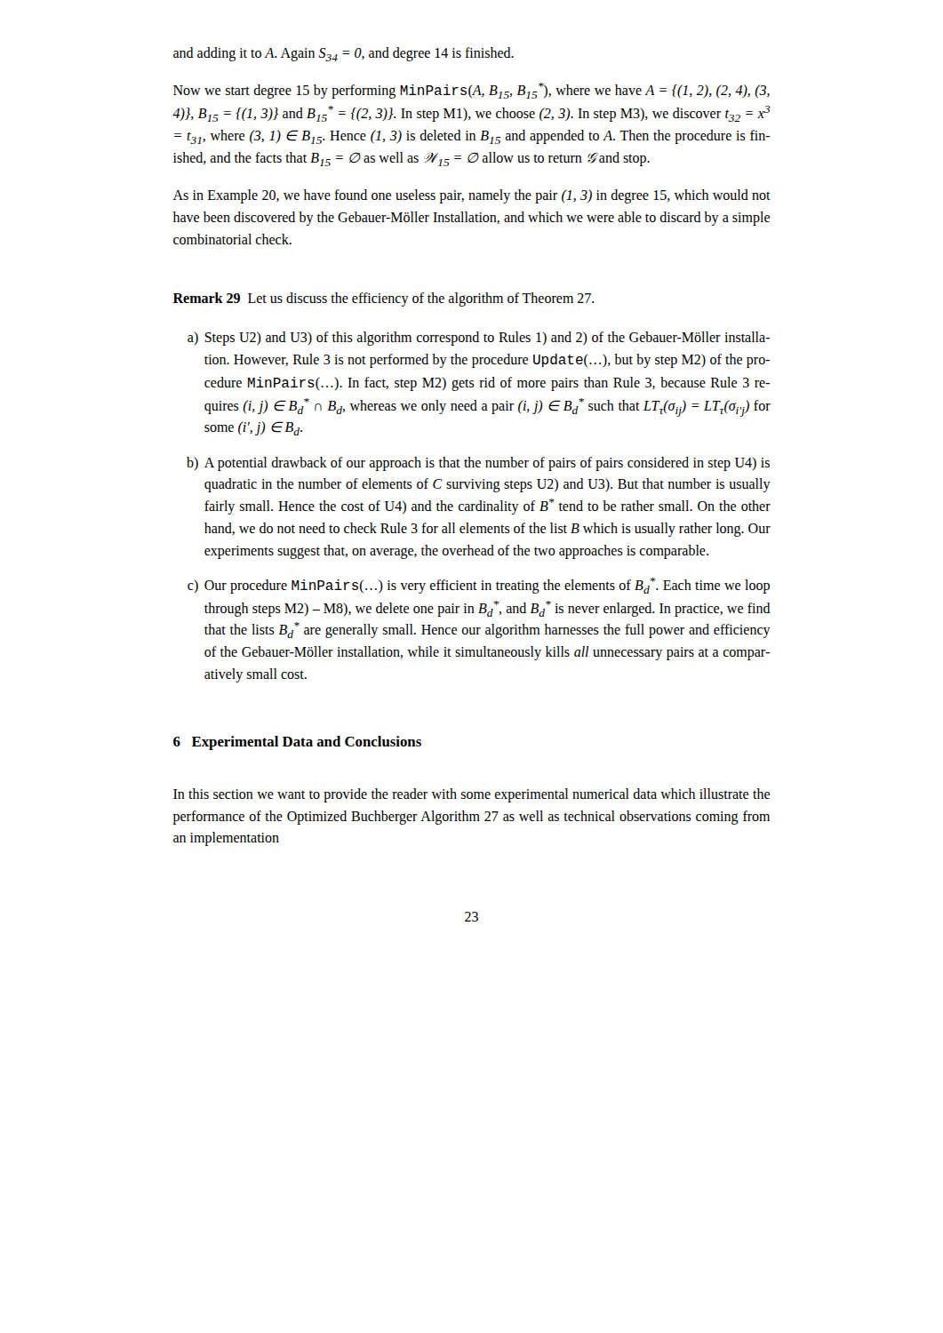and adding it to A. Again S34 = 0, and degree 14 is finished.
Now we start degree 15 by performing MinPairs(A, B15, B15*), where we have A = {(1, 2), (2, 4), (3, 4)}, B15 = {(1, 3)} and B15* = {(2, 3)}. In step M1), we choose (2, 3). In step M3), we discover t32 = x3 = t31, where (3, 1) ∈ B15. Hence (1, 3) is deleted in B15 and appended to A. Then the procedure is finished, and the facts that B15 = ∅ as well as 𝒲15 = ∅ allow us to return 𝒢 and stop.
As in Example 20, we have found one useless pair, namely the pair (1, 3) in degree 15, which would not have been discovered by the Gebauer-Möller Installation, and which we were able to discard by a simple combinatorial check.
Remark 29 Let us discuss the efficiency of the algorithm of Theorem 27.
a) Steps U2) and U3) of this algorithm correspond to Rules 1) and 2) of the Gebauer-Möller installation. However, Rule 3 is not performed by the procedure Update(…), but by step M2) of the procedure MinPairs(…). In fact, step M2) gets rid of more pairs than Rule 3, because Rule 3 requires (i, j) ∈ Bd* ∩ Bd, whereas we only need a pair (i, j) ∈ Bd* such that LTτ(σij) = LTτ(σi′j) for some (i′, j) ∈ Bd.
b) A potential drawback of our approach is that the number of pairs of pairs considered in step U4) is quadratic in the number of elements of C surviving steps U2) and U3). But that number is usually fairly small. Hence the cost of U4) and the cardinality of B* tend to be rather small. On the other hand, we do not need to check Rule 3 for all elements of the list B which is usually rather long. Our experiments suggest that, on average, the overhead of the two approaches is comparable.
c) Our procedure MinPairs(…) is very efficient in treating the elements of Bd*. Each time we loop through steps M2) – M8), we delete one pair in Bd*, and Bd* is never enlarged. In practice, we find that the lists Bd* are generally small. Hence our algorithm harnesses the full power and efficiency of the Gebauer-Möller installation, while it simultaneously kills all unnecessary pairs at a comparatively small cost.
6 Experimental Data and Conclusions
In this section we want to provide the reader with some experimental numerical data which illustrate the performance of the Optimized Buchberger Algorithm 27 as well as technical observations coming from an implementation
23